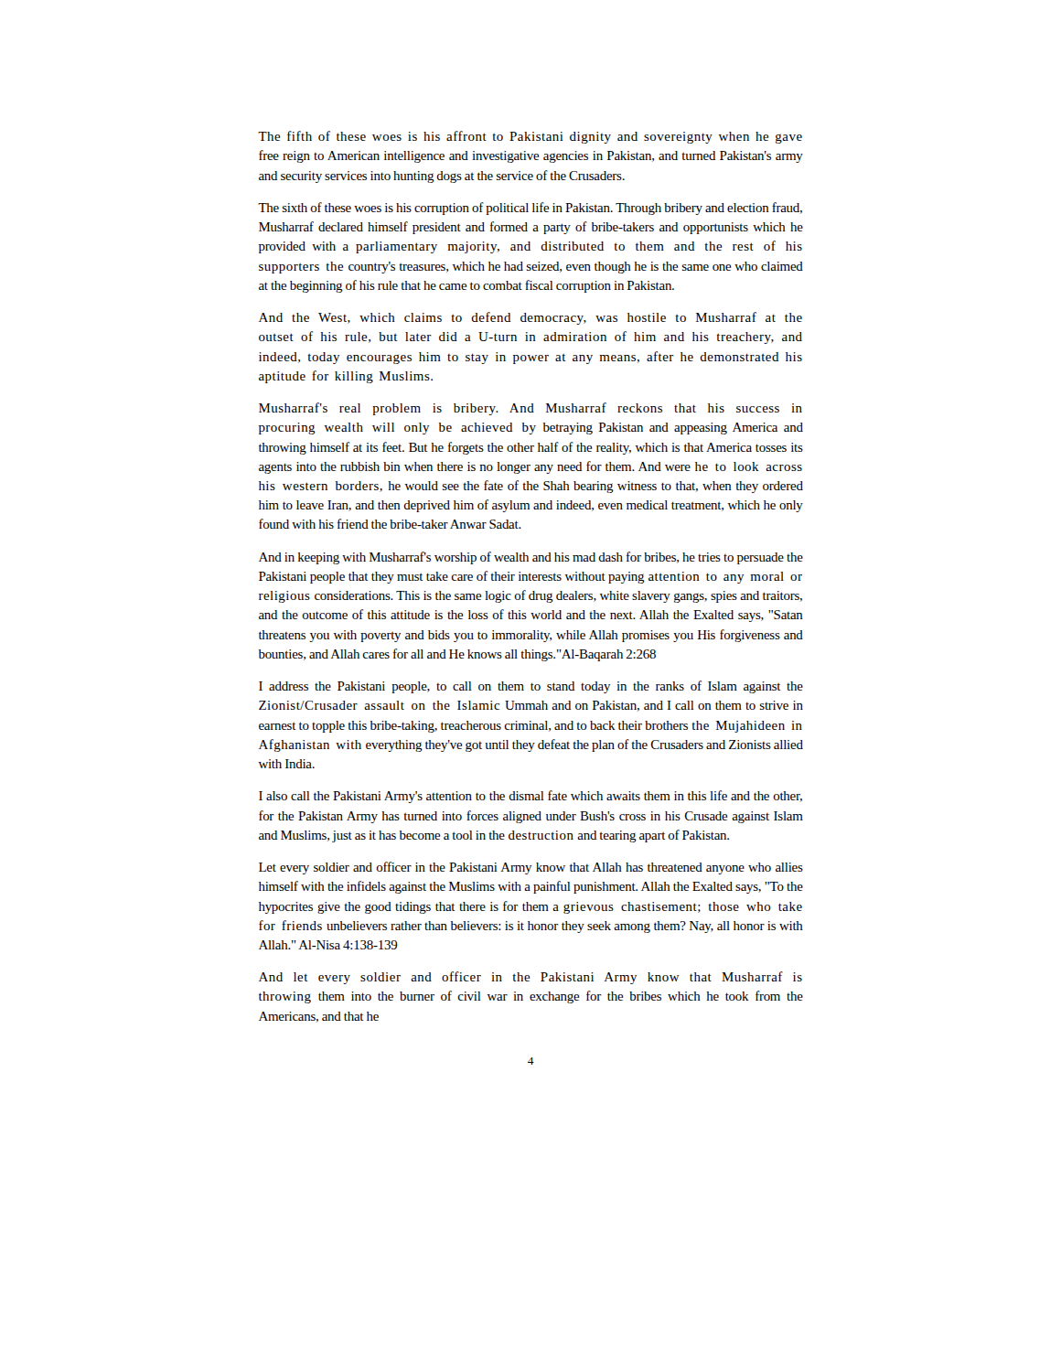The fifth of these woes is his affront to Pakistani dignity and sovereignty when he gave free reign to American intelligence and investigative agencies in Pakistan, and turned Pakistan's army and security services into hunting dogs at the service of the Crusaders.
The sixth of these woes is his corruption of political life in Pakistan. Through bribery and election fraud, Musharraf declared himself president and formed a party of bribe-takers and opportunists which he provided with a parliamentary majority, and distributed to them and the rest of his supporters the country's treasures, which he had seized, even though he is the same one who claimed at the beginning of his rule that he came to combat fiscal corruption in Pakistan.
And the West, which claims to defend democracy, was hostile to Musharraf at the outset of his rule, but later did a U-turn in admiration of him and his treachery, and indeed, today encourages him to stay in power at any means, after he demonstrated his aptitude for killing Muslims.
Musharraf's real problem is bribery. And Musharraf reckons that his success in procuring wealth will only be achieved by betraying Pakistan and appeasing America and throwing himself at its feet. But he forgets the other half of the reality, which is that America tosses its agents into the rubbish bin when there is no longer any need for them. And were he to look across his western borders, he would see the fate of the Shah bearing witness to that, when they ordered him to leave Iran, and then deprived him of asylum and indeed, even medical treatment, which he only found with his friend the bribe-taker Anwar Sadat.
And in keeping with Musharraf's worship of wealth and his mad dash for bribes, he tries to persuade the Pakistani people that they must take care of their interests without paying attention to any moral or religious considerations. This is the same logic of drug dealers, white slavery gangs, spies and traitors, and the outcome of this attitude is the loss of this world and the next. Allah the Exalted says, "Satan threatens you with poverty and bids you to immorality, while Allah promises you His forgiveness and bounties, and Allah cares for all and He knows all things."Al-Baqarah 2:268
I address the Pakistani people, to call on them to stand today in the ranks of Islam against the Zionist/Crusader assault on the Islamic Ummah and on Pakistan, and I call on them to strive in earnest to topple this bribe-taking, treacherous criminal, and to back their brothers the Mujahideen in Afghanistan with everything they've got until they defeat the plan of the Crusaders and Zionists allied with India.
I also call the Pakistani Army's attention to the dismal fate which awaits them in this life and the other, for the Pakistan Army has turned into forces aligned under Bush's cross in his Crusade against Islam and Muslims, just as it has become a tool in the destruction and tearing apart of Pakistan.
Let every soldier and officer in the Pakistani Army know that Allah has threatened anyone who allies himself with the infidels against the Muslims with a painful punishment. Allah the Exalted says, "To the hypocrites give the good tidings that there is for them a grievous chastisement; those who take for friends unbelievers rather than believers: is it honor they seek among them? Nay, all honor is with Allah." Al-Nisa 4:138-139
And let every soldier and officer in the Pakistani Army know that Musharraf is throwing them into the burner of civil war in exchange for the bribes which he took from the Americans, and that he
4